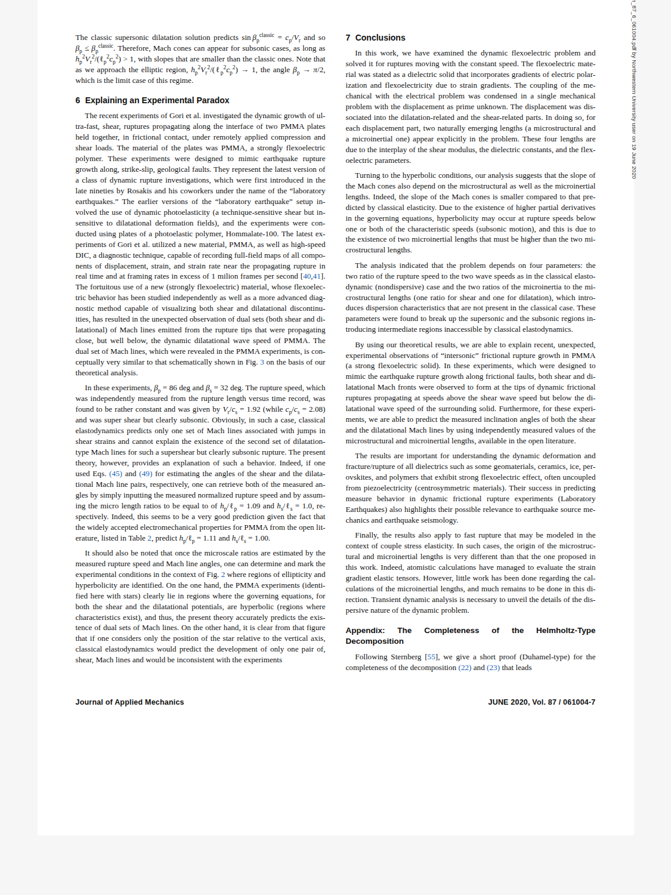Downloaded from https://asmedigitalcollection.asme.org/appliedmechanics/article-pdf/87/6/061004/6520126/jam_87_6_061004.pdf by Northwestern University user on 19 June 2020
The classic supersonic dilatation solution predicts sin βpclassic = cp/Vr and so βp ≤ βpclassic. Therefore, Mach cones can appear for subsonic cases, as long as hp2Vr2/(ℓp2cp2) > 1, with slopes that are smaller than the classic ones. Note that as we approach the elliptic region, hp2Vr2/(ℓp2cp2) → 1, the angle βp → π/2, which is the limit case of this regime.
6 Explaining an Experimental Paradox
The recent experiments of Gori et al. investigated the dynamic growth of ultra-fast, shear, ruptures propagating along the interface of two PMMA plates held together, in frictional contact, under remotely applied compression and shear loads. The material of the plates was PMMA, a strongly flexoelectric polymer. These experiments were designed to mimic earthquake rupture growth along, strike-slip, geological faults. They represent the latest version of a class of dynamic rupture investigations, which were first introduced in the late nineties by Rosakis and his coworkers under the name of the “laboratory earthquakes.” The earlier versions of the “laboratory earthquake” setup involved the use of dynamic photoelasticity (a technique-sensitive shear but insensitive to dilatational deformation fields), and the experiments were conducted using plates of a photoelastic polymer, Hommalate-100. The latest experiments of Gori et al. utilized a new material, PMMA, as well as high-speed DIC, a diagnostic technique, capable of recording full-field maps of all components of displacement, strain, and strain rate near the propagating rupture in real time and at framing rates in excess of 1 milion frames per second [40,41]. The fortuitous use of a new (strongly flexoelectric) material, whose flexoelectric behavior has been studied independently as well as a more advanced diagnostic method capable of visualizing both shear and dilatational discontinuities, has resulted in the unexpected observation of dual sets (both shear and dilatational) of Mach lines emitted from the rupture tips that were propagating close, but well below, the dynamic dilatational wave speed of PMMA. The dual set of Mach lines, which were revealed in the PMMA experiments, is conceptually very similar to that schematically shown in Fig. 3 on the basis of our theoretical analysis.
In these experiments, βp = 86 deg and βs = 32 deg. The rupture speed, which was independently measured from the rupture length versus time record, was found to be rather constant and was given by Vr/cs = 1.92 (while cp/cs = 2.08) and was super shear but clearly subsonic. Obviously, in such a case, classical elastodynamics predicts only one set of Mach lines associated with jumps in shear strains and cannot explain the existence of the second set of dilatation-type Mach lines for such a supershear but clearly subsonic rupture. The present theory, however, provides an explanation of such a behavior. Indeed, if one used Eqs. (45) and (49) for estimating the angles of the shear and the dilatational Mach line pairs, respectively, one can retrieve both of the measured angles by simply inputting the measured normalized rupture speed and by assuming the micro length ratios to be equal to of hp/ℓp = 1.09 and hs/ℓs = 1.0, respectively. Indeed, this seems to be a very good prediction given the fact that the widely accepted electromechanical properties for PMMA from the open literature, listed in Table 2, predict hp/ℓp = 1.11 and hs/ℓs = 1.00.
It should also be noted that once the microscale ratios are estimated by the measured rupture speed and Mach line angles, one can determine and mark the experimental conditions in the context of Fig. 2 where regions of ellipticity and hyperbolicity are identified. On the one hand, the PMMA experiments (identified here with stars) clearly lie in regions where the governing equations, for both the shear and the dilatational potentials, are hyperbolic (regions where characteristics exist), and thus, the present theory accurately predicts the existence of dual sets of Mach lines. On the other hand, it is clear from that figure that if one considers only the position of the star relative to the vertical axis, classical elastodynamics would predict the development of only one pair of, shear, Mach lines and would be inconsistent with the experiments
7 Conclusions
In this work, we have examined the dynamic flexoelectric problem and solved it for ruptures moving with the constant speed. The flexoelectric material was stated as a dielectric solid that incorporates gradients of electric polarization and flexoelectricity due to strain gradients. The coupling of the mechanical with the electrical problem was condensed in a single mechanical problem with the displacement as prime unknown. The displacement was dissociated into the dilatation-related and the shear-related parts. In doing so, for each displacement part, two naturally emerging lengths (a microstructural and a microinertial one) appear explicitly in the problem. These four lengths are due to the interplay of the shear modulus, the dielectric constants, and the flexoelectric parameters.
Turning to the hyperbolic conditions, our analysis suggests that the slope of the Mach cones also depend on the microstructural as well as the microinertial lengths. Indeed, the slope of the Mach cones is smaller compared to that predicted by classical elasticity. Due to the existence of higher partial derivatives in the governing equations, hyperbolicity may occur at rupture speeds below one or both of the characteristic speeds (subsonic motion), and this is due to the existence of two microinertial lengths that must be higher than the two microstructural lengths.
The analysis indicated that the problem depends on four parameters: the two ratio of the rupture speed to the two wave speeds as in the classical elastodynamic (nondispersive) case and the two ratios of the microinertia to the microstructural lengths (one ratio for shear and one for dilatation), which introduces dispersion characteristics that are not present in the classical case. These parameters were found to break up the supersonic and the subsonic regions introducing intermediate regions inaccessible by classical elastodynamics.
By using our theoretical results, we are able to explain recent, unexpected, experimental observations of “intersonic” frictional rupture growth in PMMA (a strong flexoelectric solid). In these experiments, which were designed to mimic the earthquake rupture growth along frictional faults, both shear and dilatational Mach fronts were observed to form at the tips of dynamic frictional ruptures propagating at speeds above the shear wave speed but below the dilatational wave speed of the surrounding solid. Furthermore, for these experiments, we are able to predict the measured inclination angles of both the shear and the dilatational Mach lines by using independently measured values of the microstructural and microinertial lengths, available in the open literature.
The results are important for understanding the dynamic deformation and fracture/rupture of all dielectrics such as some geomaterials, ceramics, ice, perovskites, and polymers that exhibit strong flexoelectric effect, often uncoupled from piezoelectricity (centrosymmetric materials). Their success in predicting measure behavior in dynamic frictional rupture experiments (Laboratory Earthquakes) also highlights their possible relevance to earthquake source mechanics and earthquake seismology.
Finally, the results also apply to fast rupture that may be modeled in the context of couple stress elasticity. In such cases, the origin of the microstructural and microinertial lengths is very different than that the one proposed in this work. Indeed, atomistic calculations have managed to evaluate the strain gradient elastic tensors. However, little work has been done regarding the calculations of the microinertial lengths, and much remains to be done in this direction. Transient dynamic analysis is necessary to unveil the details of the dispersive nature of the dynamic problem.
Appendix: The Completeness of the Helmholtz-Type Decomposition
Following Sternberg [55], we give a short proof (Duhamel-type) for the completeness of the decomposition (22) and (23) that leads
Journal of Applied Mechanics
JUNE 2020, Vol. 87 / 061004-7